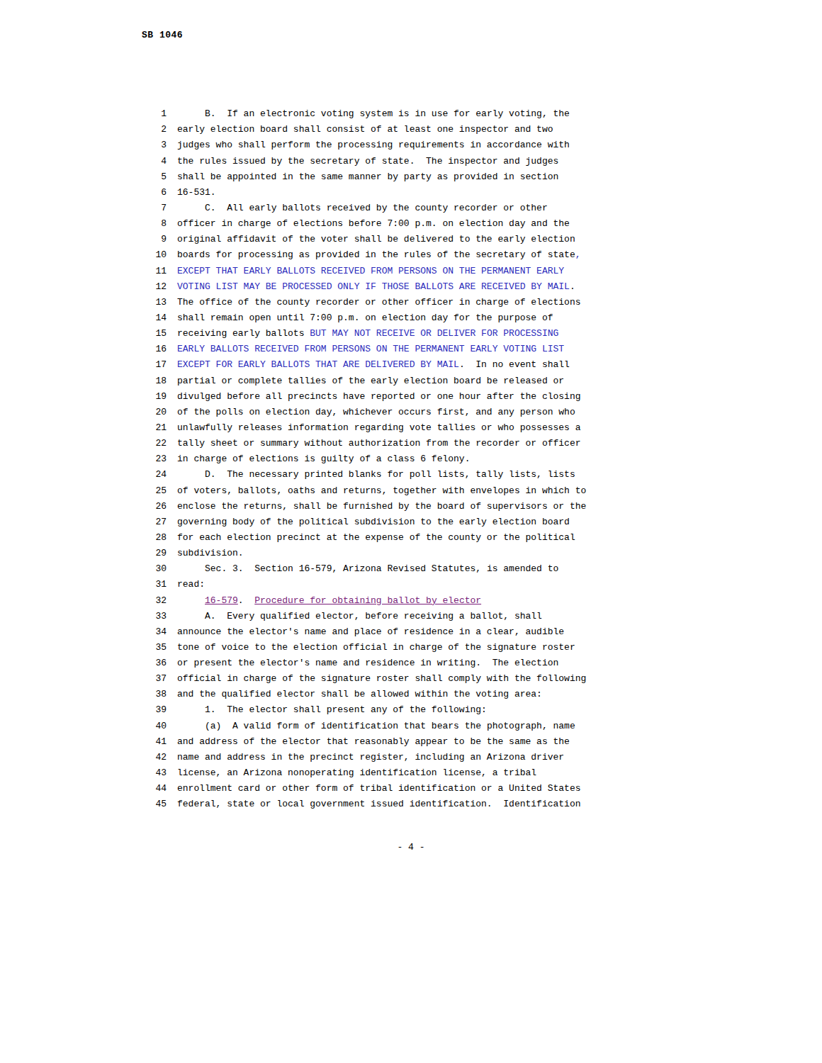SB 1046
| 1 | B. If an electronic voting system is in use for early voting, the |
| 2 | early election board shall consist of at least one inspector and two |
| 3 | judges who shall perform the processing requirements in accordance with |
| 4 | the rules issued by the secretary of state. The inspector and judges |
| 5 | shall be appointed in the same manner by party as provided in section |
| 6 | 16-531. |
| 7 | C. All early ballots received by the county recorder or other |
| 8 | officer in charge of elections before 7:00 p.m. on election day and the |
| 9 | original affidavit of the voter shall be delivered to the early election |
| 10 | boards for processing as provided in the rules of the secretary of state , |
| 11 | EXCEPT THAT EARLY BALLOTS RECEIVED FROM PERSONS ON THE PERMANENT EARLY |
| 12 | VOTING LIST MAY BE PROCESSED ONLY IF THOSE BALLOTS ARE RECEIVED BY MAIL . |
| 13 | The office of the county recorder or other officer in charge of elections |
| 14 | shall remain open until 7:00 p.m. on election day for the purpose of |
| 15 | receiving early ballots BUT MAY NOT RECEIVE OR DELIVER FOR PROCESSING |
| 16 | EARLY BALLOTS RECEIVED FROM PERSONS ON THE PERMANENT EARLY VOTING LIST |
| 17 | EXCEPT FOR EARLY BALLOTS THAT ARE DELIVERED BY MAIL . In no event shall |
| 18 | partial or complete tallies of the early election board be released or |
| 19 | divulged before all precincts have reported or one hour after the closing |
| 20 | of the polls on election day, whichever occurs first, and any person who |
| 21 | unlawfully releases information regarding vote tallies or who possesses a |
| 22 | tally sheet or summary without authorization from the recorder or officer |
| 23 | in charge of elections is guilty of a class 6 felony. |
| 24 | D. The necessary printed blanks for poll lists, tally lists, lists |
| 25 | of voters, ballots, oaths and returns, together with envelopes in which to |
| 26 | enclose the returns, shall be furnished by the board of supervisors or the |
| 27 | governing body of the political subdivision to the early election board |
| 28 | for each election precinct at the expense of the county or the political |
| 29 | subdivision. |
| 30 | Sec. 3. Section 16-579, Arizona Revised Statutes, is amended to |
| 31 | read: |
| 32 | 16-579 . Procedure for obtaining ballot by elector |
| 33 | A. Every qualified elector, before receiving a ballot, shall |
| 34 | announce the elector's name and place of residence in a clear, audible |
| 35 | tone of voice to the election official in charge of the signature roster |
| 36 | or present the elector's name and residence in writing. The election |
| 37 | official in charge of the signature roster shall comply with the following |
| 38 | and the qualified elector shall be allowed within the voting area: |
| 39 | 1. The elector shall present any of the following: |
| 40 | (a) A valid form of identification that bears the photograph, name |
| 41 | and address of the elector that reasonably appear to be the same as the |
| 42 | name and address in the precinct register, including an Arizona driver |
| 43 | license, an Arizona nonoperating identification license, a tribal |
| 44 | enrollment card or other form of tribal identification or a United States |
| 45 | federal, state or local government issued identification. Identification |
- 4 -